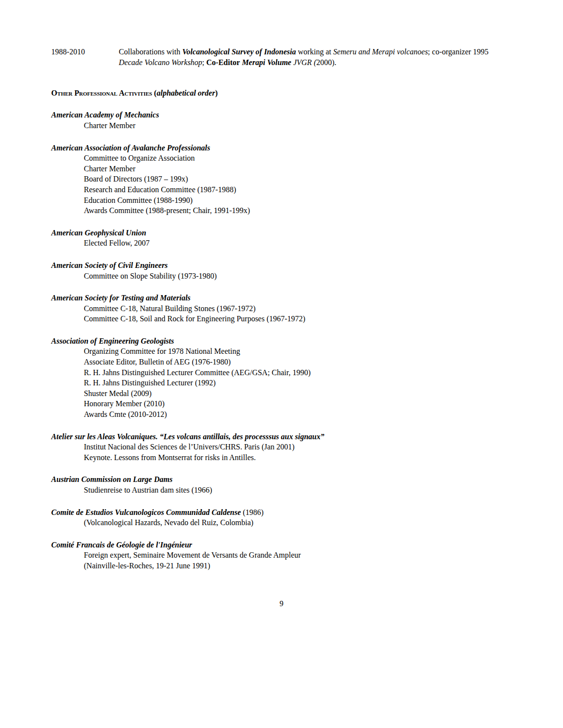1988-2010
Collaborations with Volcanological Survey of Indonesia working at Semeru and Merapi volcanoes; co-organizer 1995 Decade Volcano Workshop; Co-Editor Merapi Volume JVGR (2000).
Other Professional Activities (alphabetical order)
American Academy of Mechanics
Charter Member
American Association of Avalanche Professionals
Committee to Organize Association
Charter Member
Board of Directors (1987 – 199x)
Research and Education Committee (1987-1988)
Education Committee (1988-1990)
Awards Committee (1988-present; Chair, 1991-199x)
American Geophysical Union
Elected Fellow, 2007
American Society of Civil Engineers
Committee on Slope Stability (1973-1980)
American Society for Testing and Materials
Committee C-18, Natural Building Stones (1967-1972)
Committee C-18, Soil and Rock for Engineering Purposes (1967-1972)
Association of Engineering Geologists
Organizing Committee for 1978 National Meeting
Associate Editor, Bulletin of AEG (1976-1980)
R. H. Jahns Distinguished Lecturer Committee (AEG/GSA; Chair, 1990)
R. H. Jahns Distinguished Lecturer (1992)
Shuster Medal (2009)
Honorary Member (2010)
Awards Cmte (2010-2012)
Atelier sur les Aleas Volcaniques. “Les volcans antillais, des processsus aux signaux”
Institut Nacional des Sciences de l’Univers/CHRS. Paris (Jan 2001)
Keynote. Lessons from Montserrat for risks in Antilles.
Austrian Commission on Large Dams
Studienreise to Austrian dam sites (1966)
Comite de Estudios Vulcanologicos Communidad Caldense (1986)
(Volcanological Hazards, Nevado del Ruiz, Colombia)
Comité Francais de Géologie de l'Ingénieur
Foreign expert, Seminaire Movement de Versants de Grande Ampleur
(Nainville-les-Roches, 19-21 June 1991)
9